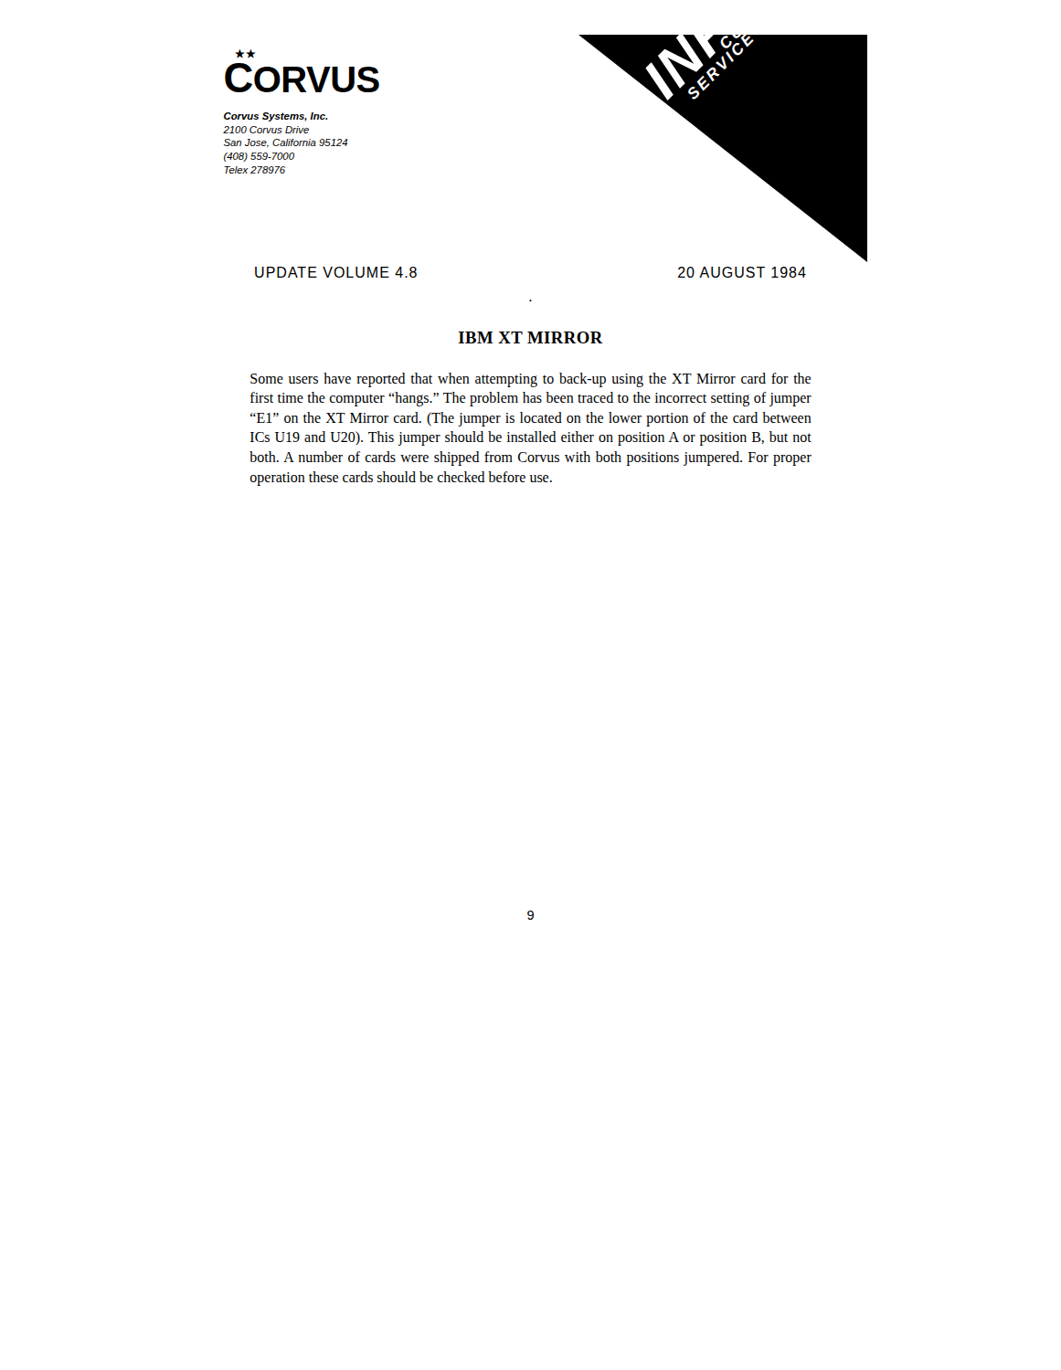CUSTOMER
SERVICE
INFO
★★ CORVUS
Corvus Systems, Inc.
2100 Corvus Drive
San Jose, California 95124
(408) 559-7000
Telex 278976
UPDATE VOLUME 4.8 20 AUGUST 1984
·
IBM XT MIRROR
Some users have reported that when attempting to back-up using the XT Mirror card for the first time the computer “hangs.” The problem has been traced to the incorrect setting of jumper “E1” on the XT Mirror card. (The jumper is located on the lower portion of the card between ICs U19 and U20). This jumper should be installed either on position A or position B, but not both. A number of cards were shipped from Corvus with both positions jumpered. For proper operation these cards should be checked before use.
9